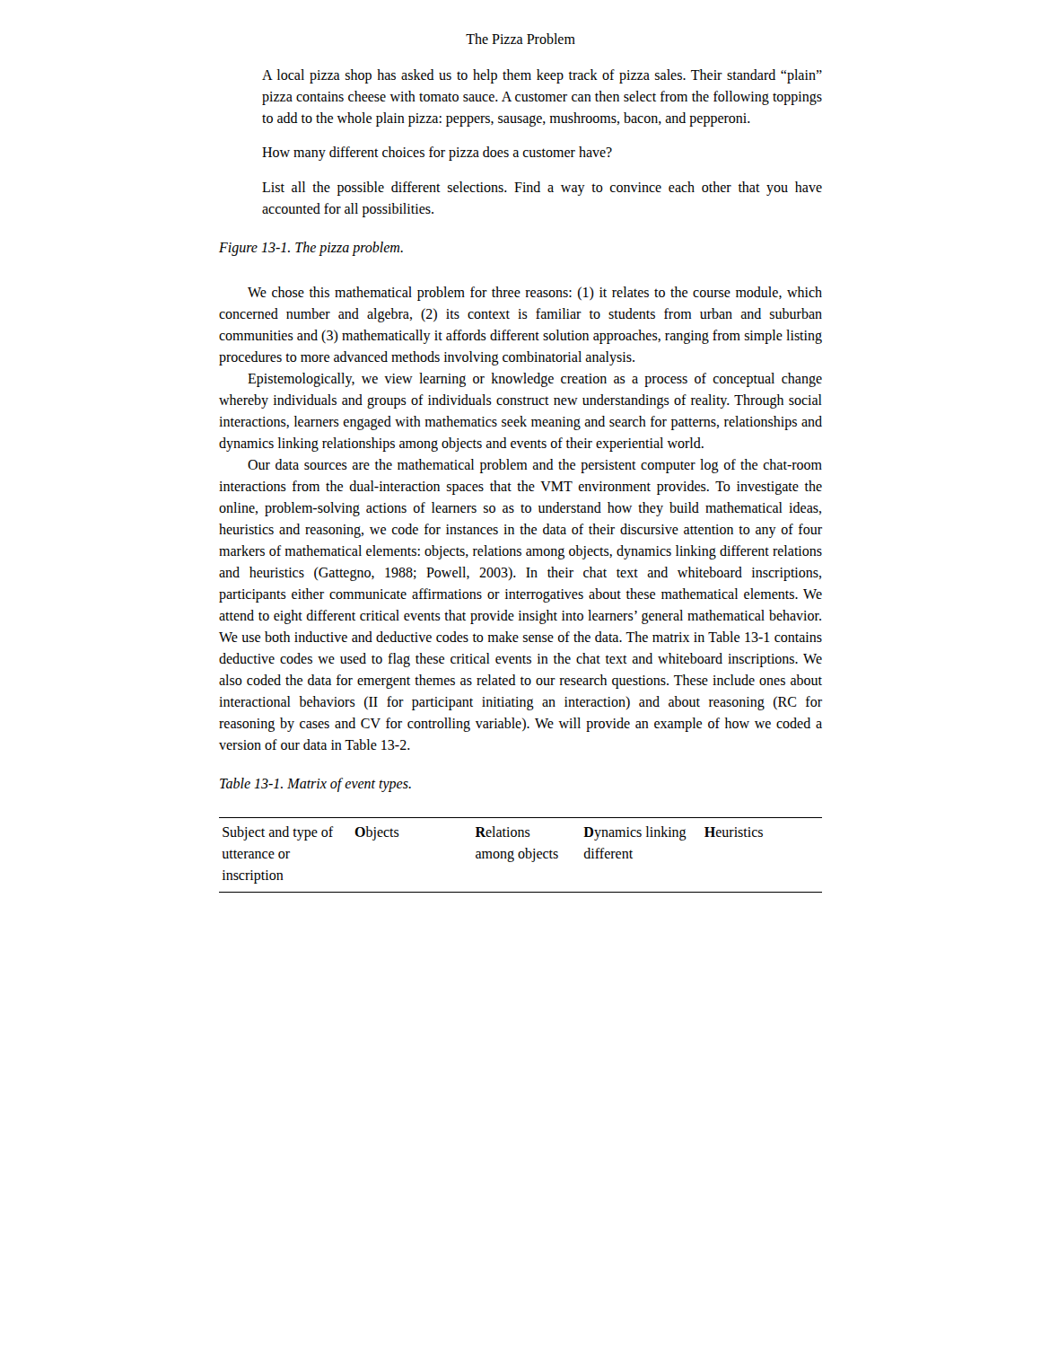The Pizza Problem
A local pizza shop has asked us to help them keep track of pizza sales. Their standard “plain” pizza contains cheese with tomato sauce. A customer can then select from the following toppings to add to the whole plain pizza: peppers, sausage, mushrooms, bacon, and pepperoni.
How many different choices for pizza does a customer have?
List all the possible different selections. Find a way to convince each other that you have accounted for all possibilities.
Figure 13-1. The pizza problem.
We chose this mathematical problem for three reasons: (1) it relates to the course module, which concerned number and algebra, (2) its context is familiar to students from urban and suburban communities and (3) mathematically it affords different solution approaches, ranging from simple listing procedures to more advanced methods involving combinatorial analysis.
Epistemologically, we view learning or knowledge creation as a process of conceptual change whereby individuals and groups of individuals construct new understandings of reality. Through social interactions, learners engaged with mathematics seek meaning and search for patterns, relationships and dynamics linking relationships among objects and events of their experiential world.
Our data sources are the mathematical problem and the persistent computer log of the chat-room interactions from the dual-interaction spaces that the VMT environment provides. To investigate the online, problem-solving actions of learners so as to understand how they build mathematical ideas, heuristics and reasoning, we code for instances in the data of their discursive attention to any of four markers of mathematical elements: objects, relations among objects, dynamics linking different relations and heuristics (Gattegno, 1988; Powell, 2003). In their chat text and whiteboard inscriptions, participants either communicate affirmations or interrogatives about these mathematical elements. We attend to eight different critical events that provide insight into learners’ general mathematical behavior. We use both inductive and deductive codes to make sense of the data. The matrix in Table 13-1 contains deductive codes we used to flag these critical events in the chat text and whiteboard inscriptions. We also coded the data for emergent themes as related to our research questions. These include ones about interactional behaviors (II for participant initiating an interaction) and about reasoning (RC for reasoning by cases and CV for controlling variable). We will provide an example of how we coded a version of our data in Table 13-2.
Table 13-1. Matrix of event types.
| Subject and type of utterance or inscription | O bjects | R elations among objects | D ynamics linking different | H euristics |
| --- | --- | --- | --- | --- |